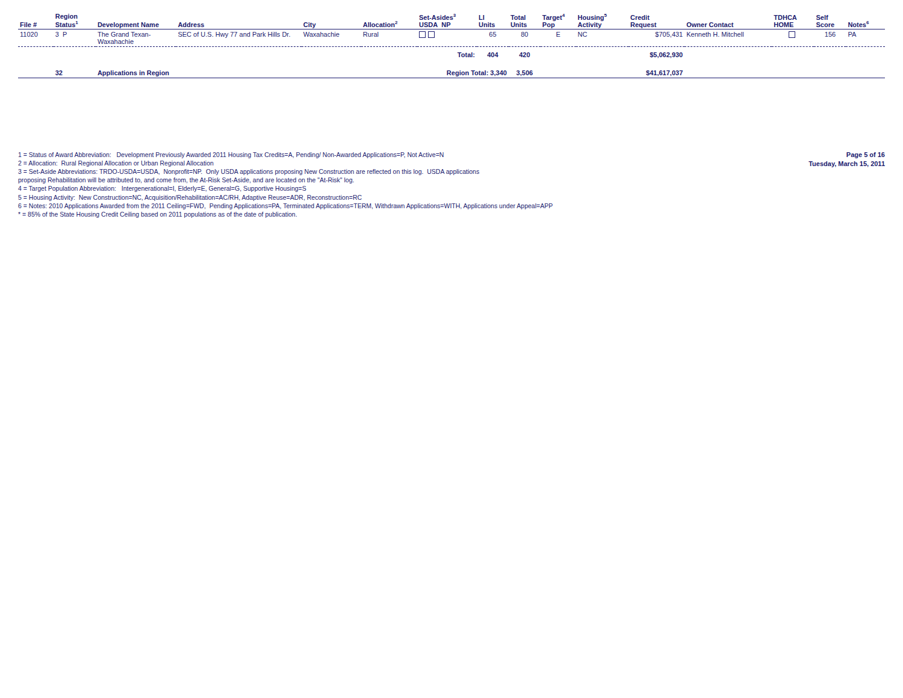| File # | Region Status 1 | Development Name | Address | City | Allocation 2 | Set-Asides 3 USDA NP | LI Units | Total Units | Target 4 Pop | Housing 5 Activity | Credit Request | Owner Contact | TDHCA HOME | Self Score | Notes 6 |
| --- | --- | --- | --- | --- | --- | --- | --- | --- | --- | --- | --- | --- | --- | --- | --- |
| 11020 | 3 P | The Grand Texan-Waxahachie | SEC of U.S. Hwy 77 and Park Hills Dr. | Waxahachie | Rural | | 65 | 80 | E | NC | $705,431 | Kenneth H. Mitchell | | 156 | PA |
| | Total: | 404 | 420 | | | $5,062,930 | |
| | 32 | Applications in Region | Region Total: 3,340 | 3,506 | | | $41,617,037 | |
Page 5 of 16
Tuesday, March 15, 2011
1 = Status of Award Abbreviation: Development Previously Awarded 2011 Housing Tax Credits=A, Pending/ Non-Awarded Applications=P, Not Active=N
2 = Allocation: Rural Regional Allocation or Urban Regional Allocation
3 = Set-Aside Abbreviations: TRDO-USDA=USDA, Nonprofit=NP. Only USDA applications proposing New Construction are reflected on this log. USDA applications
proposing Rehabilitation will be attributed to, and come from, the At-Risk Set-Aside, and are located on the "At-Risk" log.
4 = Target Population Abbreviation: Intergenerational=I, Elderly=E, General=G, Supportive Housing=S
5 = Housing Activity: New Construction=NC, Acquisition/Rehabilitation=AC/RH, Adaptive Reuse=ADR, Reconstruction=RC
6 = Notes: 2010 Applications Awarded from the 2011 Ceiling=FWD, Pending Applications=PA, Terminated Applications=TERM, Withdrawn Applications=WITH, Applications under Appeal=APP
* = 85% of the State Housing Credit Ceiling based on 2011 populations as of the date of publication.